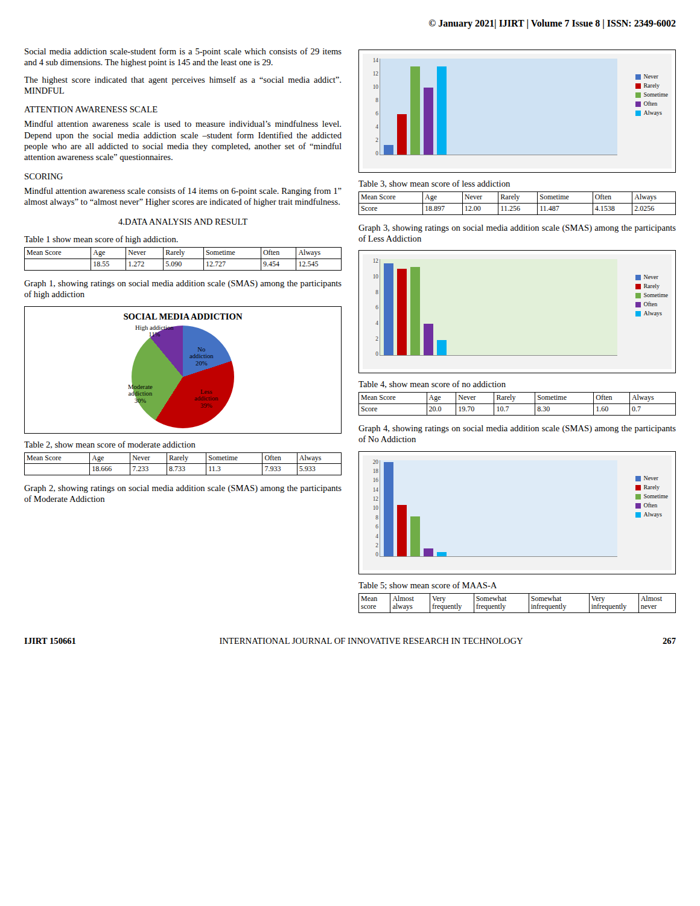© January 2021| IJIRT | Volume 7 Issue 8 | ISSN: 2349-6002
Social media addiction scale-student form is a 5-point scale which consists of 29 items and 4 sub dimensions. The highest point is 145 and the least one is 29.
The highest score indicated that agent perceives himself as a “social media addict”. MINDFUL
Attention Awareness Scale
Mindful attention awareness scale is used to measure individual’s mindfulness level. Depend upon the social media addiction scale –student form Identified the addicted people who are all addicted to social media they completed, another set of “mindful attention awareness scale” questionnaires.
Scoring
Mindful attention awareness scale consists of 14 items on 6-point scale. Ranging from 1” almost always” to “almost never” Higher scores are indicated of higher trait mindfulness.
4.DATA ANALYSIS AND RESULT
Table 1 show mean score of high addiction.
| Mean Score | Age | Never | Rarely | Sometime | Often | Always |
| | 18.55 | 1.272 | 5.090 | 12.727 | 9.454 | 12.545 |
Graph 1, showing ratings on social media addition scale (SMAS) among the participants of high addiction
SOCIAL MEDIA ADDICTION
High addiction
11%
No
addiction
20%
Less
addiction
39%
Moderate
addiction
30%
Table 2, show mean score of moderate addiction
| Mean Score | Age | Never | Rarely | Sometime | Often | Always |
| | 18.666 | 7.233 | 8.733 | 11.3 | 7.933 | 5.933 |
Graph 2, showing ratings on social media addition scale (SMAS) among the participants of Moderate Addiction
14
12
10
8
6
4
2
0
Never
Rarely
Sometime
Often
Always
Table 3, show mean score of less addiction
| Mean Score | Age | Never | Rarely | Sometime | Often | Always |
| Score | 18.897 | 12.00 | 11.256 | 11.487 | 4.1538 | 2.0256 |
Graph 3, showing ratings on social media addition scale (SMAS) among the participants of Less Addiction
12
10
8
6
4
2
0
Never
Rarely
Sometime
Often
Always
Table 4, show mean score of no addiction
| Mean Score | Age | Never | Rarely | Sometime | Often | Always |
| Score | 20.0 | 19.70 | 10.7 | 8.30 | 1.60 | 0.7 |
Graph 4, showing ratings on social media addition scale (SMAS) among the participants of No Addiction
20
18
16
14
12
10
8
6
4
2
0
Never
Rarely
Sometime
Often
Always
Table 5; show mean score of MAAS-A
| Mean score | Almost always | Very frequently | Somewhat frequently | Somewhat infrequently | Very infrequently | Almost never |
IJIRT 150661
INTERNATIONAL JOURNAL OF INNOVATIVE RESEARCH IN TECHNOLOGY
267